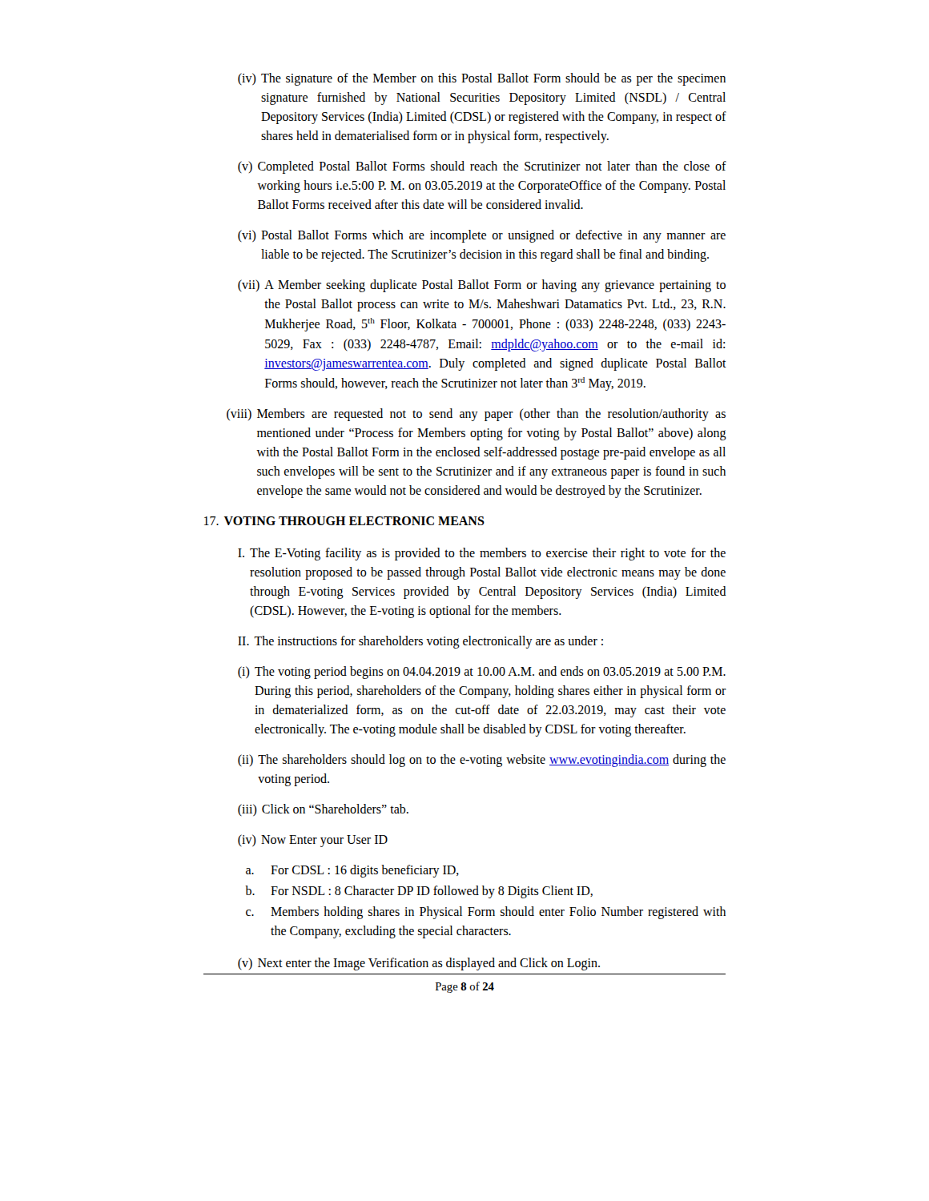(iv)
The signature of the Member on this Postal Ballot Form should be as per the specimen signature furnished by National Securities Depository Limited (NSDL) / Central Depository Services (India) Limited (CDSL) or registered with the Company, in respect of shares held in dematerialised form or in physical form, respectively.
(v)
Completed Postal Ballot Forms should reach the Scrutinizer not later than the close of working hours i.e.5:00 P. M. on 03.05.2019 at the CorporateOffice of the Company. Postal Ballot Forms received after this date will be considered invalid.
(vi)
Postal Ballot Forms which are incomplete or unsigned or defective in any manner are liable to be rejected. The Scrutinizer’s decision in this regard shall be final and binding.
(vii)
A Member seeking duplicate Postal Ballot Form or having any grievance pertaining to the Postal Ballot process can write to M/s. Maheshwari Datamatics Pvt. Ltd., 23, R.N. Mukherjee Road, 5th Floor, Kolkata - 700001, Phone : (033) 2248-2248, (033) 2243-5029, Fax : (033) 2248-4787, Email: mdpldc@yahoo.com or to the e-mail id: investors@jameswarrentea.com. Duly completed and signed duplicate Postal Ballot Forms should, however, reach the Scrutinizer not later than 3rd May, 2019.
(viii)
Members are requested not to send any paper (other than the resolution/authority as mentioned under “Process for Members opting for voting by Postal Ballot” above) along with the Postal Ballot Form in the enclosed self-addressed postage pre-paid envelope as all such envelopes will be sent to the Scrutinizer and if any extraneous paper is found in such envelope the same would not be considered and would be destroyed by the Scrutinizer.
17.
VOTING THROUGH ELECTRONIC MEANS
I.
The E-Voting facility as is provided to the members to exercise their right to vote for the resolution proposed to be passed through Postal Ballot vide electronic means may be done through E-voting Services provided by Central Depository Services (India) Limited (CDSL). However, the E-voting is optional for the members.
II.
The instructions for shareholders voting electronically are as under :
(i)
The voting period begins on 04.04.2019 at 10.00 A.M. and ends on 03.05.2019 at 5.00 P.M. During this period, shareholders of the Company, holding shares either in physical form or in dematerialized form, as on the cut-off date of 22.03.2019, may cast their vote electronically. The e-voting module shall be disabled by CDSL for voting thereafter.
(ii)
The shareholders should log on to the e-voting website www.evotingindia.com during the voting period.
(iii)
Click on “Shareholders” tab.
(iv)
Now Enter your User ID
a. For CDSL : 16 digits beneficiary ID,
b. For NSDL : 8 Character DP ID followed by 8 Digits Client ID,
c. Members holding shares in Physical Form should enter Folio Number registered with the Company, excluding the special characters.
(v)
Next enter the Image Verification as displayed and Click on Login.
Page 8 of 24